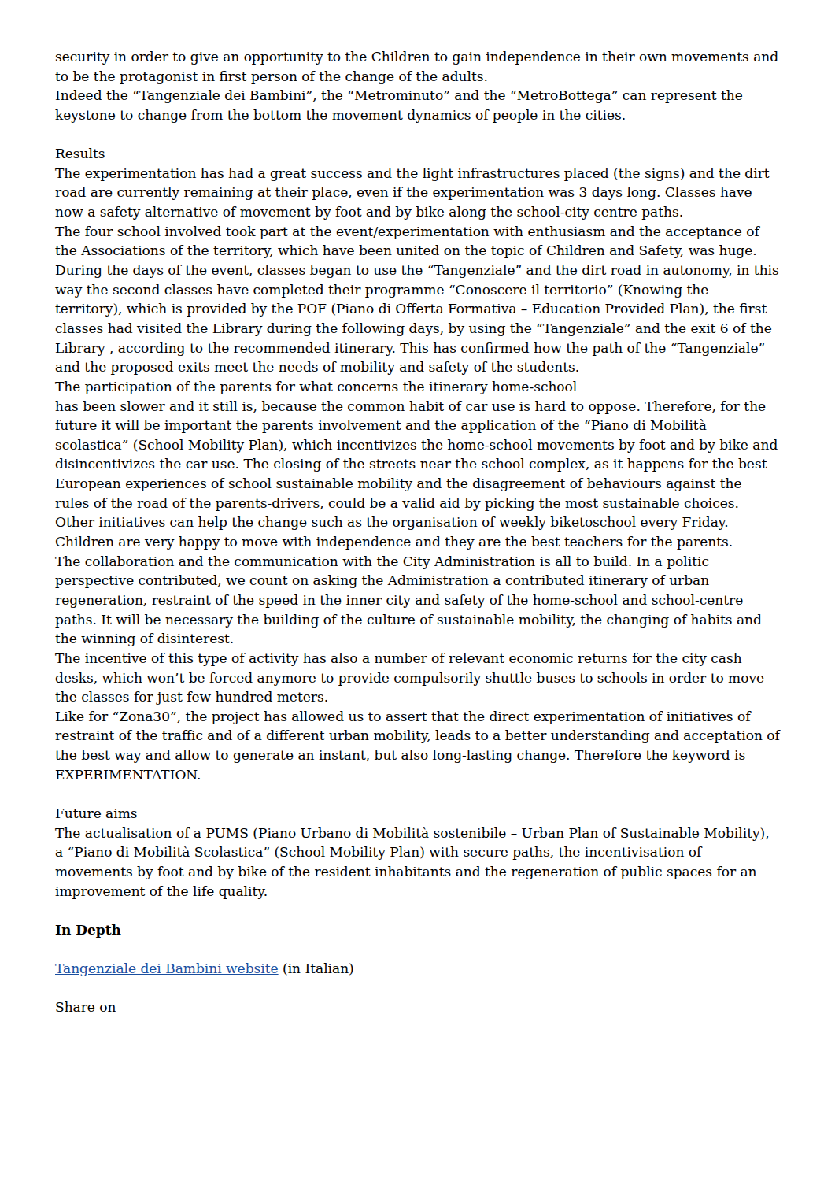security in order to give an opportunity to the Children to gain independence in their own movements and to be the protagonist in first person of the change of the adults.
Indeed the “Tangenziale dei Bambini”, the “Metrominuto” and the “MetroBottega” can represent the keystone to change from the bottom the movement dynamics of people in the cities.
Results
The experimentation has had a great success and the light infrastructures placed (the signs) and the dirt road are currently remaining at their place, even if the experimentation was 3 days long. Classes have now a safety alternative of movement by foot and by bike along the school-city centre paths.
The four school involved took part at the event/experimentation with enthusiasm and the acceptance of the Associations of the territory, which have been united on the topic of Children and Safety, was huge.
During the days of the event, classes began to use the “Tangenziale” and the dirt road in autonomy, in this way the second classes have completed their programme “Conoscere il territorio” (Knowing the territory), which is provided by the POF (Piano di Offerta Formativa – Education Provided Plan), the first classes had visited the Library during the following days, by using the “Tangenziale” and the exit 6 of the Library , according to the recommended itinerary. This has confirmed how the path of the “Tangenziale” and the proposed exits meet the needs of mobility and safety of the students.
The participation of the parents for what concerns the itinerary home-school
has been slower and it still is, because the common habit of car use is hard to oppose. Therefore, for the future it will be important the parents involvement and the application of the “Piano di Mobilità scolastica” (School Mobility Plan), which incentivizes the home-school movements by foot and by bike and disincentivizes the car use. The closing of the streets near the school complex, as it happens for the best European experiences of school sustainable mobility and the disagreement of behaviours against the rules of the road of the parents-drivers, could be a valid aid by picking the most sustainable choices. Other initiatives can help the change such as the organisation of weekly biketoschool every Friday. Children are very happy to move with independence and they are the best teachers for the parents.
The collaboration and the communication with the City Administration is all to build. In a politic perspective contributed, we count on asking the Administration a contributed itinerary of urban regeneration, restraint of the speed in the inner city and safety of the home-school and school-centre paths. It will be necessary the building of the culture of sustainable mobility, the changing of habits and the winning of disinterest.
The incentive of this type of activity has also a number of relevant economic returns for the city cash desks, which won’t be forced anymore to provide compulsorily shuttle buses to schools in order to move the classes for just few hundred meters.
Like for “Zona30”, the project has allowed us to assert that the direct experimentation of initiatives of restraint of the traffic and of a different urban mobility, leads to a better understanding and acceptation of the best way and allow to generate an instant, but also long-lasting change. Therefore the keyword is EXPERIMENTATION.
Future aims
The actualisation of a PUMS (Piano Urbano di Mobilità sostenibile – Urban Plan of Sustainable Mobility), a “Piano di Mobilità Scolastica” (School Mobility Plan) with secure paths, the incentivisation of movements by foot and by bike of the resident inhabitants and the regeneration of public spaces for an improvement of the life quality.
In Depth
Tangenziale dei Bambini website (in Italian)
Share on